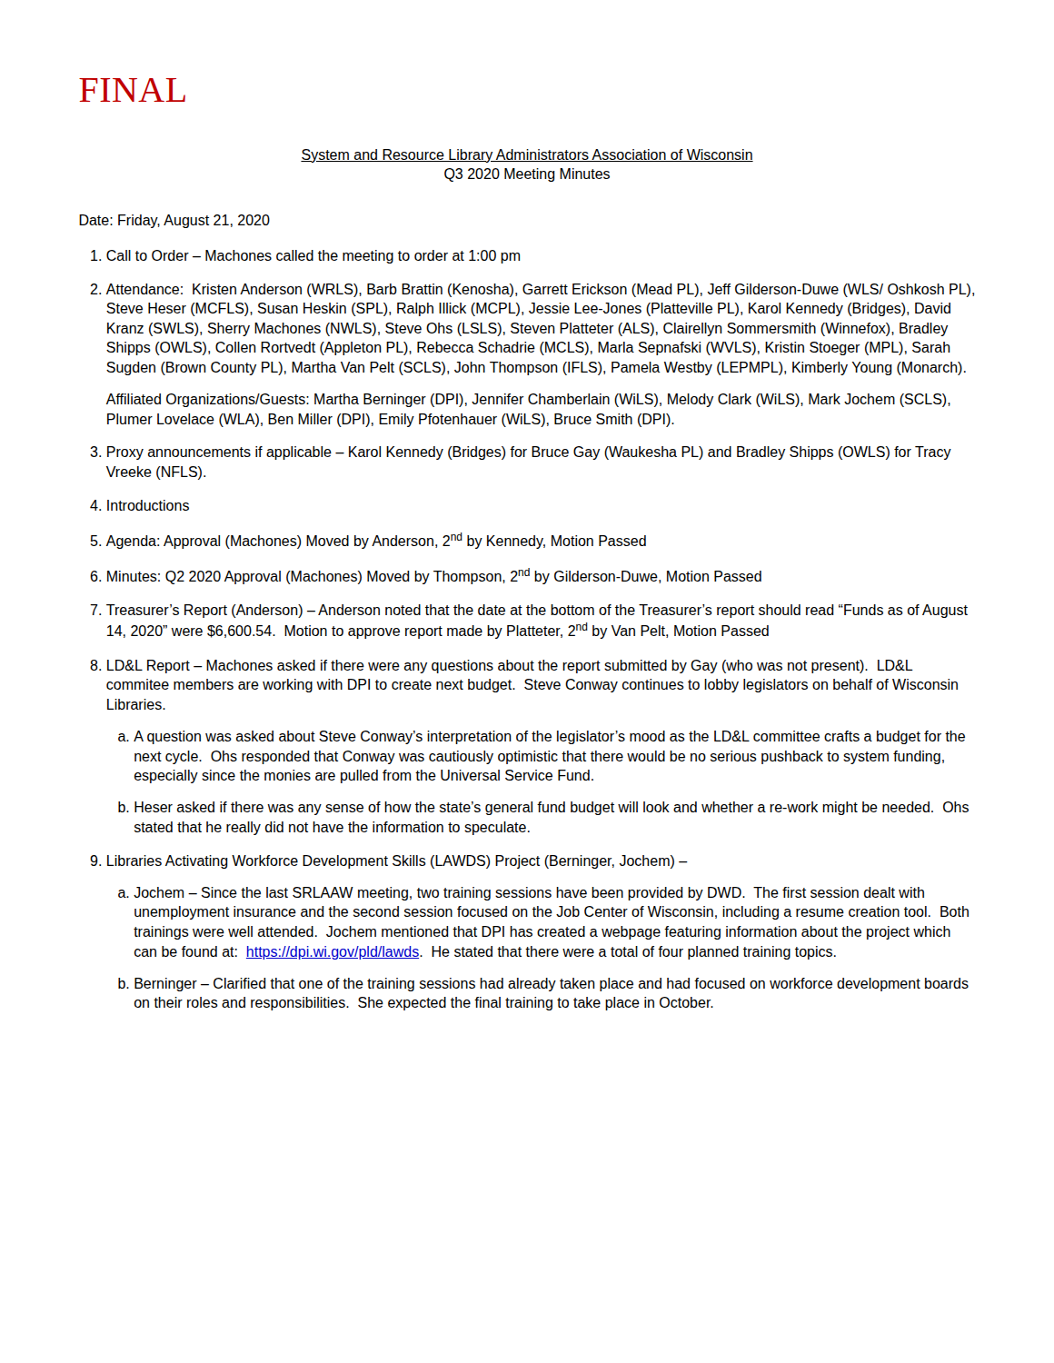FINAL
System and Resource Library Administrators Association of Wisconsin
Q3 2020 Meeting Minutes
Date: Friday, August 21, 2020
Call to Order – Machones called the meeting to order at 1:00 pm
Attendance: Kristen Anderson (WRLS), Barb Brattin (Kenosha), Garrett Erickson (Mead PL), Jeff Gilderson-Duwe (WLS/ Oshkosh PL), Steve Heser (MCFLS), Susan Heskin (SPL), Ralph Illick (MCPL), Jessie Lee-Jones (Platteville PL), Karol Kennedy (Bridges), David Kranz (SWLS), Sherry Machones (NWLS), Steve Ohs (LSLS), Steven Platteter (ALS), Clairellyn Sommersmith (Winnefox), Bradley Shipps (OWLS), Collen Rortvedt (Appleton PL), Rebecca Schadrie (MCLS), Marla Sepnafski (WVLS), Kristin Stoeger (MPL), Sarah Sugden (Brown County PL), Martha Van Pelt (SCLS), John Thompson (IFLS), Pamela Westby (LEPMPL), Kimberly Young (Monarch).
Affiliated Organizations/Guests: Martha Berninger (DPI), Jennifer Chamberlain (WiLS), Melody Clark (WiLS), Mark Jochem (SCLS), Plumer Lovelace (WLA), Ben Miller (DPI), Emily Pfotenhauer (WiLS), Bruce Smith (DPI).
Proxy announcements if applicable – Karol Kennedy (Bridges) for Bruce Gay (Waukesha PL) and Bradley Shipps (OWLS) for Tracy Vreeke (NFLS).
Introductions
Agenda: Approval (Machones) Moved by Anderson, 2nd by Kennedy, Motion Passed
Minutes: Q2 2020 Approval (Machones) Moved by Thompson, 2nd by Gilderson-Duwe, Motion Passed
Treasurer’s Report (Anderson) – Anderson noted that the date at the bottom of the Treasurer’s report should read “Funds as of August 14, 2020” were $6,600.54. Motion to approve report made by Platteter, 2nd by Van Pelt, Motion Passed
LD&L Report – Machones asked if there were any questions about the report submitted by Gay (who was not present). LD&L commitee members are working with DPI to create next budget. Steve Conway continues to lobby legislators on behalf of Wisconsin Libraries.
A question was asked about Steve Conway’s interpretation of the legislator’s mood as the LD&L committee crafts a budget for the next cycle. Ohs responded that Conway was cautiously optimistic that there would be no serious pushback to system funding, especially since the monies are pulled from the Universal Service Fund.
Heser asked if there was any sense of how the state’s general fund budget will look and whether a re-work might be needed. Ohs stated that he really did not have the information to speculate.
Libraries Activating Workforce Development Skills (LAWDS) Project (Berninger, Jochem) –
Jochem – Since the last SRLAAW meeting, two training sessions have been provided by DWD. The first session dealt with unemployment insurance and the second session focused on the Job Center of Wisconsin, including a resume creation tool. Both trainings were well attended. Jochem mentioned that DPI has created a webpage featuring information about the project which can be found at: https://dpi.wi.gov/pld/lawds. He stated that there were a total of four planned training topics.
Berninger – Clarified that one of the training sessions had already taken place and had focused on workforce development boards on their roles and responsibilities. She expected the final training to take place in October.